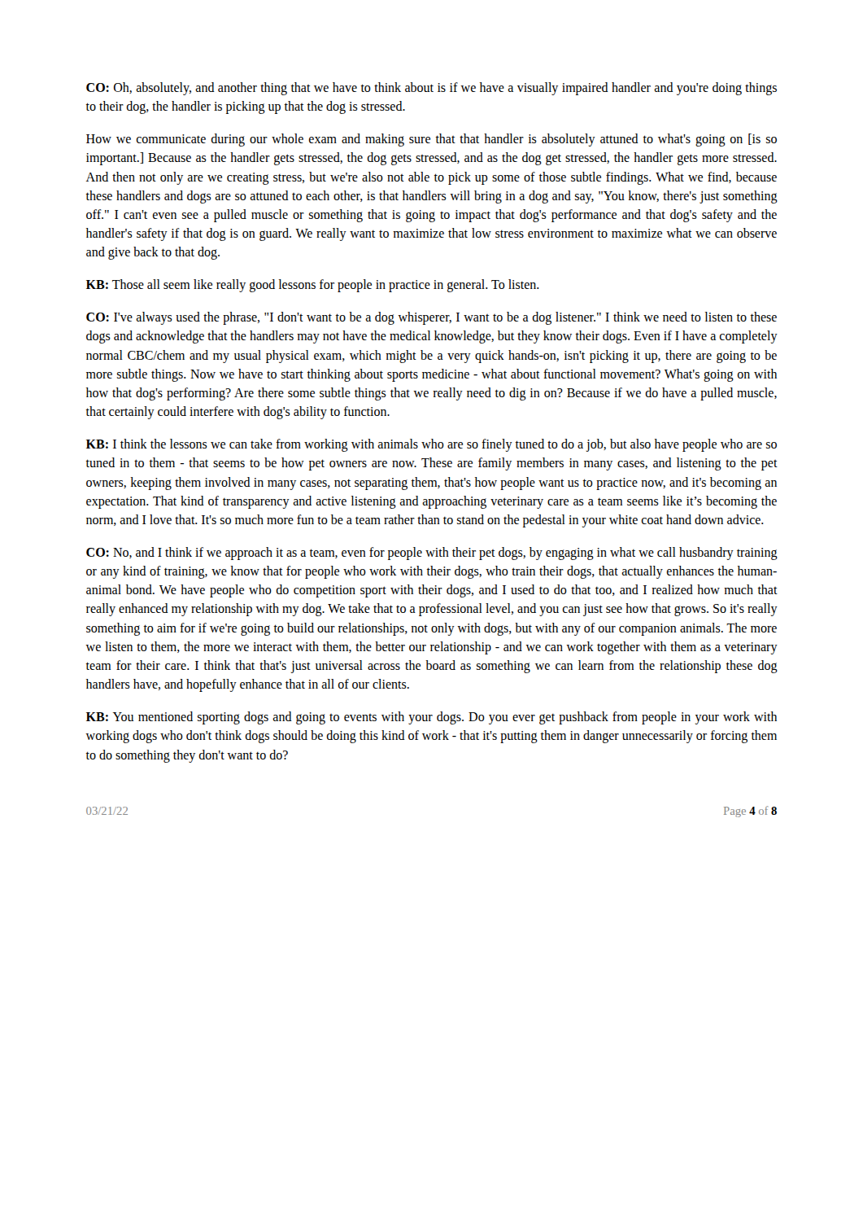CO: Oh, absolutely, and another thing that we have to think about is if we have a visually impaired handler and you're doing things to their dog, the handler is picking up that the dog is stressed.
How we communicate during our whole exam and making sure that that handler is absolutely attuned to what's going on [is so important.] Because as the handler gets stressed, the dog gets stressed, and as the dog get stressed, the handler gets more stressed. And then not only are we creating stress, but we're also not able to pick up some of those subtle findings. What we find, because these handlers and dogs are so attuned to each other, is that handlers will bring in a dog and say, "You know, there's just something off." I can't even see a pulled muscle or something that is going to impact that dog's performance and that dog's safety and the handler's safety if that dog is on guard. We really want to maximize that low stress environment to maximize what we can observe and give back to that dog.
KB: Those all seem like really good lessons for people in practice in general. To listen.
CO: I've always used the phrase, "I don't want to be a dog whisperer, I want to be a dog listener." I think we need to listen to these dogs and acknowledge that the handlers may not have the medical knowledge, but they know their dogs. Even if I have a completely normal CBC/chem and my usual physical exam, which might be a very quick hands-on, isn't picking it up, there are going to be more subtle things. Now we have to start thinking about sports medicine - what about functional movement? What's going on with how that dog's performing? Are there some subtle things that we really need to dig in on? Because if we do have a pulled muscle, that certainly could interfere with dog's ability to function.
KB: I think the lessons we can take from working with animals who are so finely tuned to do a job, but also have people who are so tuned in to them - that seems to be how pet owners are now. These are family members in many cases, and listening to the pet owners, keeping them involved in many cases, not separating them, that's how people want us to practice now, and it's becoming an expectation. That kind of transparency and active listening and approaching veterinary care as a team seems like it’s becoming the norm, and I love that. It's so much more fun to be a team rather than to stand on the pedestal in your white coat hand down advice.
CO: No, and I think if we approach it as a team, even for people with their pet dogs, by engaging in what we call husbandry training or any kind of training, we know that for people who work with their dogs, who train their dogs, that actually enhances the human-animal bond. We have people who do competition sport with their dogs, and I used to do that too, and I realized how much that really enhanced my relationship with my dog. We take that to a professional level, and you can just see how that grows. So it's really something to aim for if we're going to build our relationships, not only with dogs, but with any of our companion animals. The more we listen to them, the more we interact with them, the better our relationship - and we can work together with them as a veterinary team for their care. I think that that's just universal across the board as something we can learn from the relationship these dog handlers have, and hopefully enhance that in all of our clients.
KB: You mentioned sporting dogs and going to events with your dogs. Do you ever get pushback from people in your work with working dogs who don't think dogs should be doing this kind of work - that it's putting them in danger unnecessarily or forcing them to do something they don't want to do?
03/21/22 Page 4 of 8